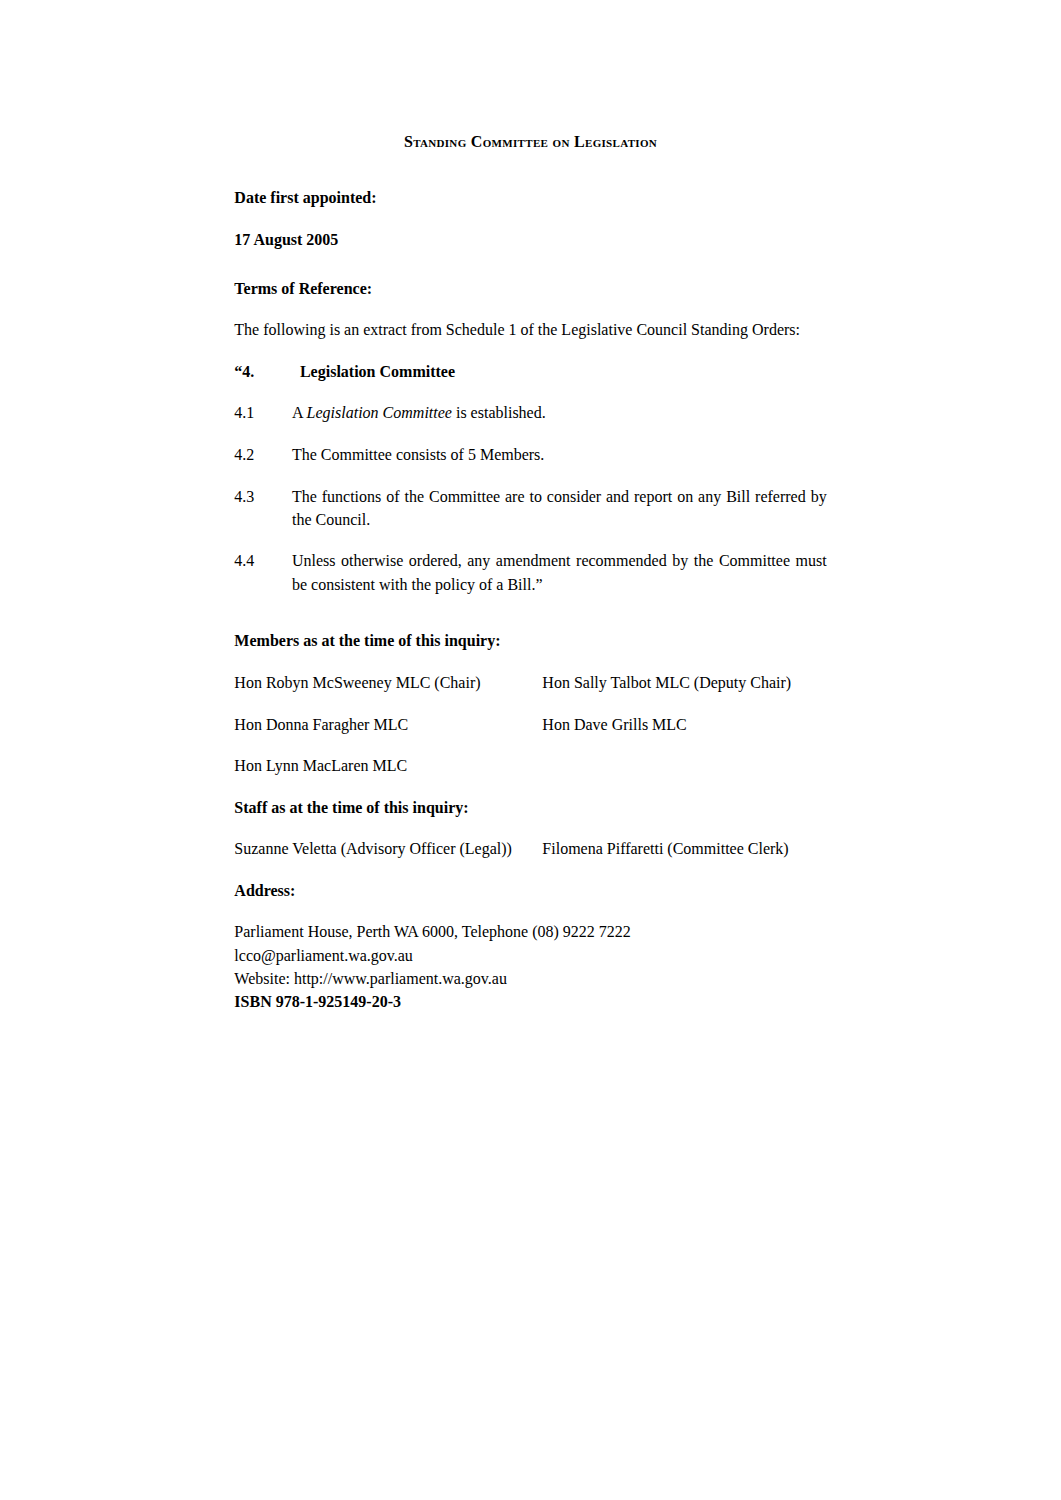Standing Committee on Legislation
Date first appointed:
17 August 2005
Terms of Reference:
The following is an extract from Schedule 1 of the Legislative Council Standing Orders:
“4. Legislation Committee
4.1
A Legislation Committee is established.
4.2
The Committee consists of 5 Members.
4.3
The functions of the Committee are to consider and report on any Bill referred by the Council.
4.4
Unless otherwise ordered, any amendment recommended by the Committee must be consistent with the policy of a Bill.”
Members as at the time of this inquiry:
Hon Robyn McSweeney MLC (Chair)
Hon Sally Talbot MLC (Deputy Chair)
Hon Donna Faragher MLC
Hon Dave Grills MLC
Hon Lynn MacLaren MLC
Staff as at the time of this inquiry:
Suzanne Veletta (Advisory Officer (Legal))
Filomena Piffaretti (Committee Clerk)
Address:
Parliament House, Perth WA 6000, Telephone (08) 9222 7222
lcco@parliament.wa.gov.au
Website: http://www.parliament.wa.gov.au
ISBN 978-1-925149-20-3